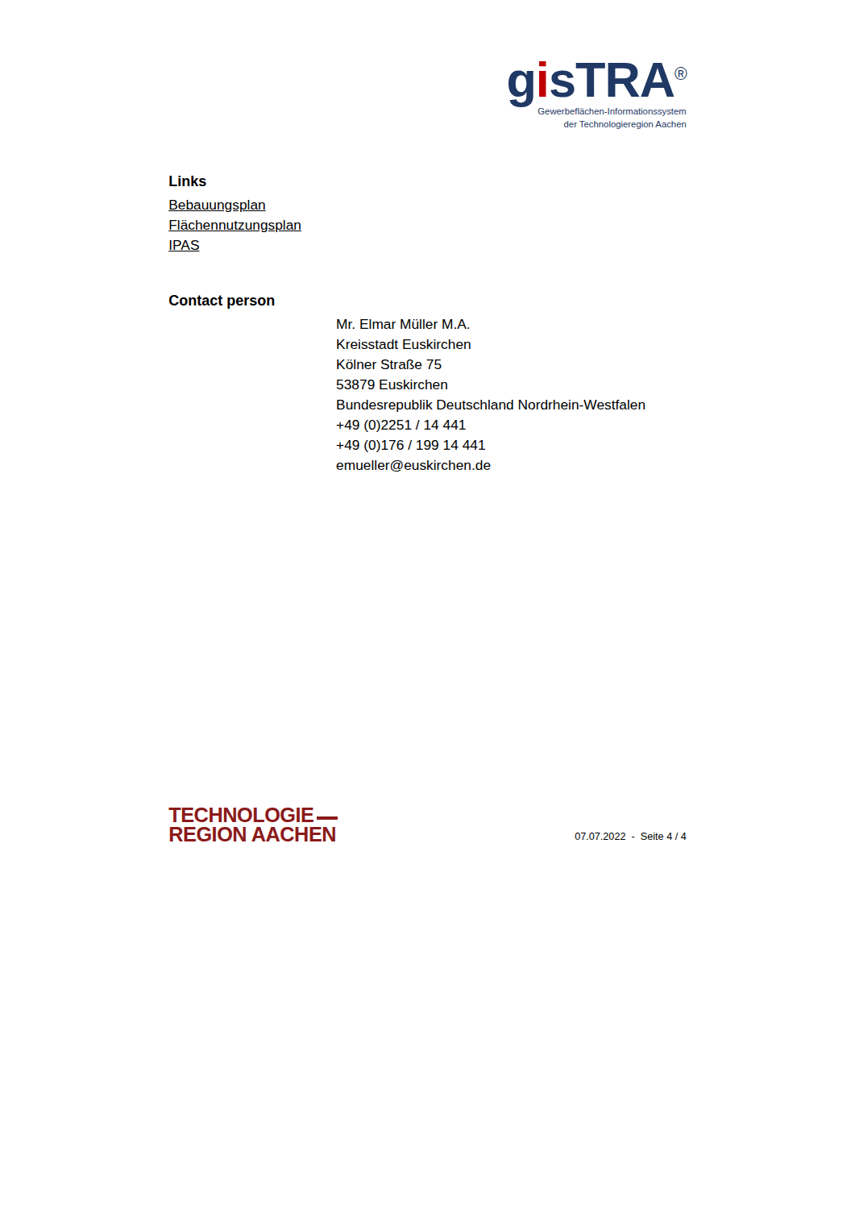gisTRA®
Gewerbeflächen-Informationssystem
der Technologieregion Aachen
Links
Bebauungsplan Flächennutzungsplan IPAS
Contact person
Mr. Elmar Müller M.A.
Kreisstadt Euskirchen
Kölner Straße 75
53879 Euskirchen
Bundesrepublik Deutschland Nordrhein-Westfalen
+49 (0)2251 / 14 441
+49 (0)176 / 199 14 441
emueller@euskirchen.de
TECHNOLOGIE
REGION AACHEN
07.07.2022 - Seite 4 / 4